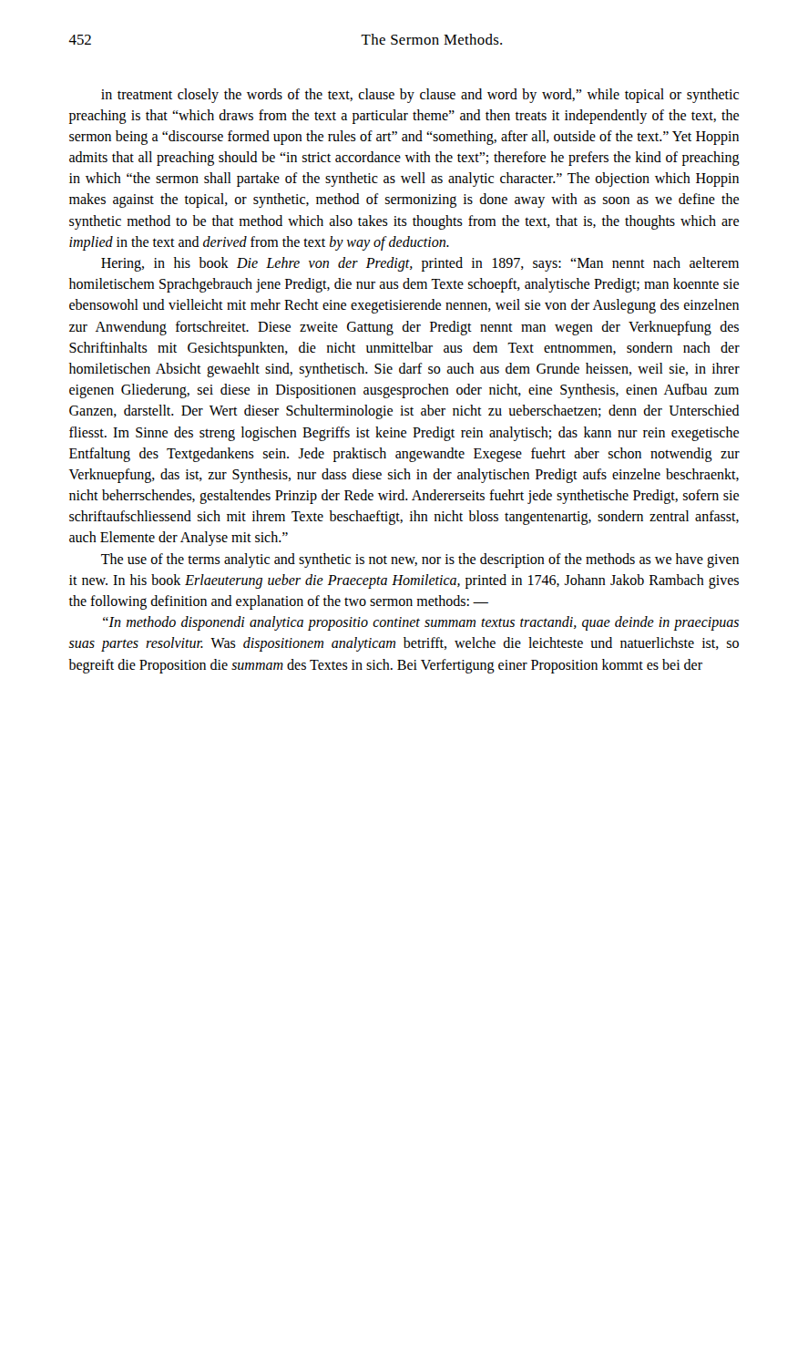452
The Sermon Methods.
in treatment closely the words of the text, clause by clause and word by word,” while topical or synthetic preaching is that “which draws from the text a particular theme” and then treats it independently of the text, the sermon being a “discourse formed upon the rules of art” and “something, after all, outside of the text.” Yet Hoppin admits that all preaching should be “in strict accordance with the text”; therefore he prefers the kind of preaching in which “the sermon shall partake of the synthetic as well as analytic character.” The objection which Hoppin makes against the topical, or synthetic, method of sermonizing is done away with as soon as we define the synthetic method to be that method which also takes its thoughts from the text, that is, the thoughts which are implied in the text and derived from the text by way of deduction.
Hering, in his book Die Lehre von der Predigt, printed in 1897, says: “Man nennt nach aelterem homiletischem Sprachgebrauch jene Predigt, die nur aus dem Texte schoepft, analytische Predigt; man koennte sie ebensowohl und vielleicht mit mehr Recht eine exegetisierende nennen, weil sie von der Auslegung des einzelnen zur Anwendung fortschreitet. Diese zweite Gattung der Predigt nennt man wegen der Verknuepfung des Schriftinhalts mit Gesichtspunkten, die nicht unmittelbar aus dem Text entnommen, sondern nach der homiletischen Absicht gewaehlt sind, synthetisch. Sie darf so auch aus dem Grunde heissen, weil sie, in ihrer eigenen Gliederung, sei diese in Dispositionen ausgesprochen oder nicht, eine Synthesis, einen Aufbau zum Ganzen, darstellt. Der Wert dieser Schulterminologie ist aber nicht zu ueberschaetzen; denn der Unterschied fliesst. Im Sinne des streng logischen Begriffs ist keine Predigt rein analytisch; das kann nur rein exegetische Entfaltung des Textgedankens sein. Jede praktisch angewandte Exegese fuehrt aber schon notwendig zur Verknuepfung, das ist, zur Synthesis, nur dass diese sich in der analytischen Predigt aufs einzelne beschraenkt, nicht beherrschendes, gestaltendes Prinzip der Rede wird. Andererseits fuehrt jede synthetische Predigt, sofern sie schriftaufschliessend sich mit ihrem Texte beschaeftigt, ihn nicht bloss tangentenartig, sondern zentral anfasst, auch Elemente der Analyse mit sich.”
The use of the terms analytic and synthetic is not new, nor is the description of the methods as we have given it new. In his book Erlaeuterung ueber die Praecepta Homiletica, printed in 1746, Johann Jakob Rambach gives the following definition and explanation of the two sermon methods: —
“In methodo disponendi analytica propositio continet summam textus tractandi, quae deinde in praecipuas suas partes resolvitur. Was dispositionem analyticam betrifft, welche die leichteste und natuerlichste ist, so begreift die Proposition die summam des Textes in sich. Bei Verfertigung einer Proposition kommt es bei der